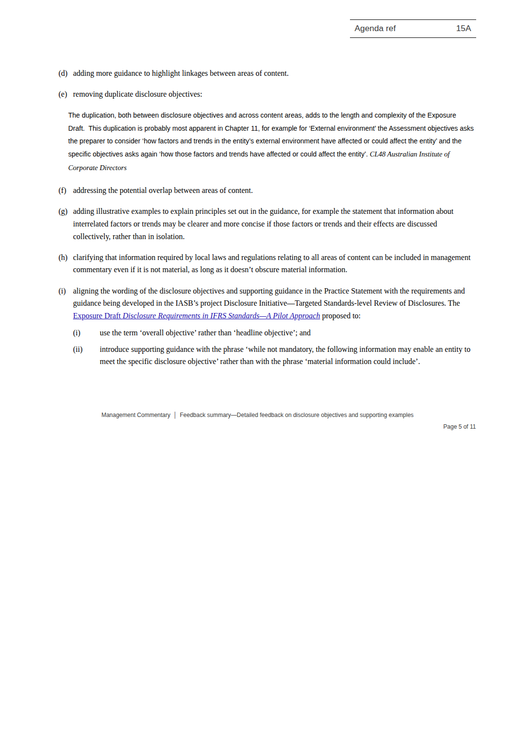Agenda ref 15A
(d) adding more guidance to highlight linkages between areas of content.
(e) removing duplicate disclosure objectives:
The duplication, both between disclosure objectives and across content areas, adds to the length and complexity of the Exposure Draft. This duplication is probably most apparent in Chapter 11, for example for ‘External environment’ the Assessment objectives asks the preparer to consider ‘how factors and trends in the entity’s external environment have affected or could affect the entity’ and the specific objectives asks again ‘how those factors and trends have affected or could affect the entity’. CL48 Australian Institute of Corporate Directors
(f) addressing the potential overlap between areas of content.
(g) adding illustrative examples to explain principles set out in the guidance, for example the statement that information about interrelated factors or trends may be clearer and more concise if those factors or trends and their effects are discussed collectively, rather than in isolation.
(h) clarifying that information required by local laws and regulations relating to all areas of content can be included in management commentary even if it is not material, as long as it doesn’t obscure material information.
(i) aligning the wording of the disclosure objectives and supporting guidance in the Practice Statement with the requirements and guidance being developed in the IASB’s project Disclosure Initiative—Targeted Standards-level Review of Disclosures. The Exposure Draft Disclosure Requirements in IFRS Standards—A Pilot Approach proposed to:
(i) use the term ‘overall objective’ rather than ‘headline objective’; and
(ii) introduce supporting guidance with the phrase ‘while not mandatory, the following information may enable an entity to meet the specific disclosure objective’ rather than with the phrase ‘material information could include’.
Management Commentary│Feedback summary—Detailed feedback on disclosure objectives and supporting examples
Page 5 of 11